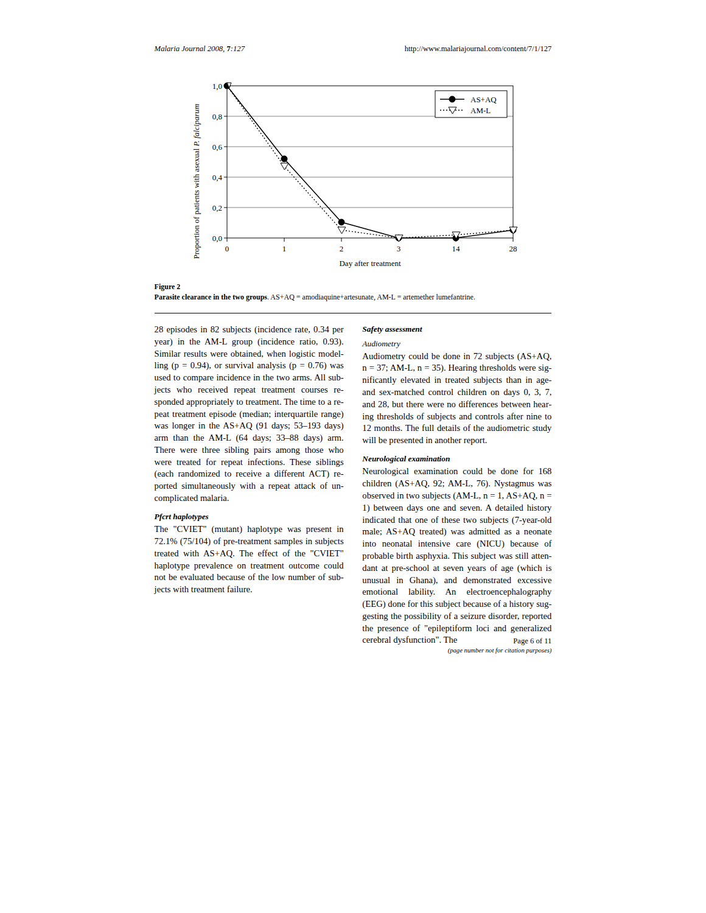Malaria Journal 2008, 7:127
http://www.malariajournal.com/content/7/1/127
Proportion of patients with asexual P. falciparum 1,0 0,8 0,6 0,4 0,2 0,0 0 1 2 3 14 28 Day after treatment AS+AQ AM-L
Figure 2 Parasite clearance in the two groups. AS+AQ = amodiaquine+artesunate, AM-L = artemether lumefantrine.
28 episodes in 82 subjects (incidence rate, 0.34 per year) in the AM-L group (incidence ratio, 0.93). Similar results were obtained, when logistic modelling (p = 0.94), or survival analysis (p = 0.76) was used to compare incidence in the two arms. All subjects who received repeat treatment courses responded appropriately to treatment. The time to a repeat treatment episode (median; interquartile range) was longer in the AS+AQ (91 days; 53–193 days) arm than the AM-L (64 days; 33–88 days) arm. There were three sibling pairs among those who were treated for repeat infections. These siblings (each randomized to receive a different ACT) reported simultaneously with a repeat attack of uncomplicated malaria.
Pfcrt haplotypes
The "CVIET" (mutant) haplotype was present in 72.1% (75/104) of pre-treatment samples in subjects treated with AS+AQ. The effect of the "CVIET" haplotype prevalence on treatment outcome could not be evaluated because of the low number of subjects with treatment failure.
Safety assessment
Audiometry
Audiometry could be done in 72 subjects (AS+AQ, n = 37; AM-L, n = 35). Hearing thresholds were significantly elevated in treated subjects than in age- and sex-matched control children on days 0, 3, 7, and 28, but there were no differences between hearing thresholds of subjects and controls after nine to 12 months. The full details of the audiometric study will be presented in another report.
Neurological examination
Neurological examination could be done for 168 children (AS+AQ, 92; AM-L, 76). Nystagmus was observed in two subjects (AM-L, n = 1, AS+AQ, n = 1) between days one and seven. A detailed history indicated that one of these two subjects (7-year-old male; AS+AQ treated) was admitted as a neonate into neonatal intensive care (NICU) because of probable birth asphyxia. This subject was still attendant at pre-school at seven years of age (which is unusual in Ghana), and demonstrated excessive emotional lability. An electroencephalography (EEG) done for this subject because of a history suggesting the possibility of a seizure disorder, reported the presence of "epileptiform loci and generalized cerebral dysfunction". The
Page 6 of 11
(page number not for citation purposes)